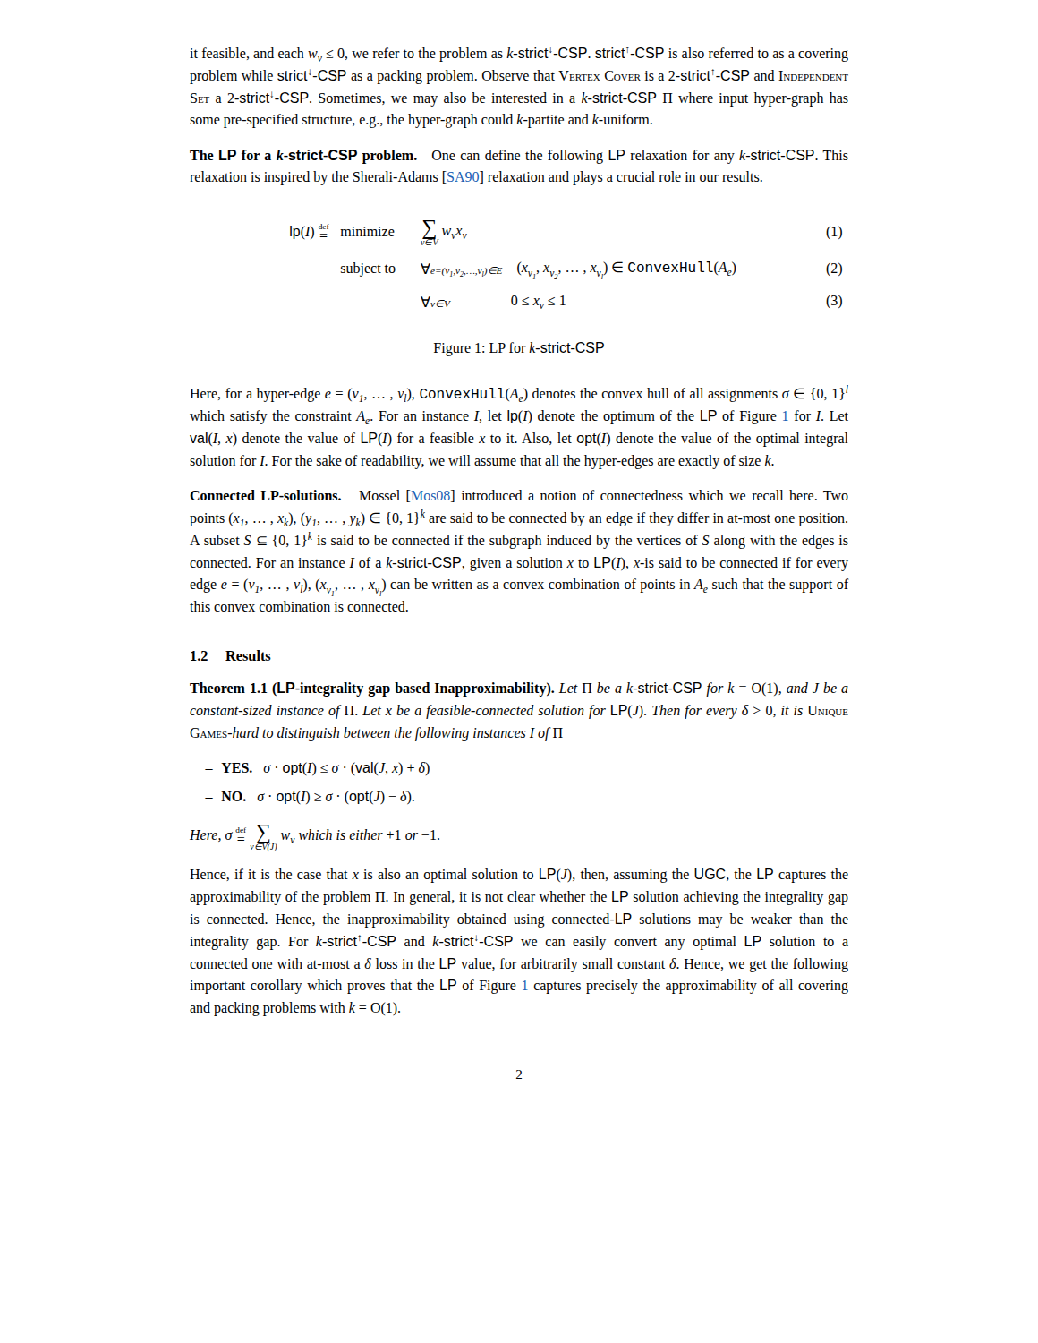it feasible, and each wv ≤ 0, we refer to the problem as k-strict↓-CSP. strict↑-CSP is also referred to as a covering problem while strict↓-CSP as a packing problem. Observe that Vertex Cover is a 2-strict↑-CSP and Independent Set a 2-strict↓-CSP. Sometimes, we may also be interested in a k-strict-CSP Π where input hyper-graph has some pre-specified structure, e.g., the hyper-graph could k-partite and k-uniform.
The LP for a k-strict-CSP problem. One can define the following LP relaxation for any k-strict-CSP. This relaxation is inspired by the Sherali-Adams [SA90] relaxation and plays a crucial role in our results.
| lp ( I ) def = | minimize | ∑ v∈V w v x v | (1) |
| | subject to | ∀ e=(v 1 ,v 2 ,…,v l )∈E ( x v 1 , x v 2 , … , x v l ) ∈ ConvexHull ( A e ) | (2) |
| | | ∀ v∈V 0 ≤ x v ≤ 1 | (3) |
Figure 1: LP for k-strict-CSP
Here, for a hyper-edge e = (v1, … , vl), ConvexHull(Ae) denotes the convex hull of all assignments σ ∈ {0, 1}l which satisfy the constraint Ae. For an instance I, let lp(I) denote the optimum of the LP of Figure 1 for I. Let val(I, x) denote the value of LP(I) for a feasible x to it. Also, let opt(I) denote the value of the optimal integral solution for I. For the sake of readability, we will assume that all the hyper-edges are exactly of size k.
Connected LP-solutions. Mossel [Mos08] introduced a notion of connectedness which we recall here. Two points (x1, … , xk), (y1, … , yk) ∈ {0, 1}k are said to be connected by an edge if they differ in at-most one position. A subset S ⊆ {0, 1}k is said to be connected if the subgraph induced by the vertices of S along with the edges is connected. For an instance I of a k-strict-CSP, given a solution x to LP(I), x-is said to be connected if for every edge e = (v1, … , vl), (xv1, … , xvl) can be written as a convex combination of points in Ae such that the support of this convex combination is connected.
1.2 Results
Theorem 1.1 (LP-integrality gap based Inapproximability). Let Π be a k-strict-CSP for k = O(1), and J be a constant-sized instance of Π. Let x be a feasible-connected solution for LP(J). Then for every δ > 0, it is Unique Games-hard to distinguish between the following instances I of Π
YES. σ · opt(I) ≤ σ · (val(J, x) + δ)
NO. σ · opt(I) ≥ σ · (opt(J) − δ).
Here, σ def= ∑v∈V(J) wv which is either +1 or −1.
Hence, if it is the case that x is also an optimal solution to LP(J), then, assuming the UGC, the LP captures the approximability of the problem Π. In general, it is not clear whether the LP solution achieving the integrality gap is connected. Hence, the inapproximability obtained using connected-LP solutions may be weaker than the integrality gap. For k-strict↑-CSP and k-strict↓-CSP we can easily convert any optimal LP solution to a connected one with at-most a δ loss in the LP value, for arbitrarily small constant δ. Hence, we get the following important corollary which proves that the LP of Figure 1 captures precisely the approximability of all covering and packing problems with k = O(1).
2